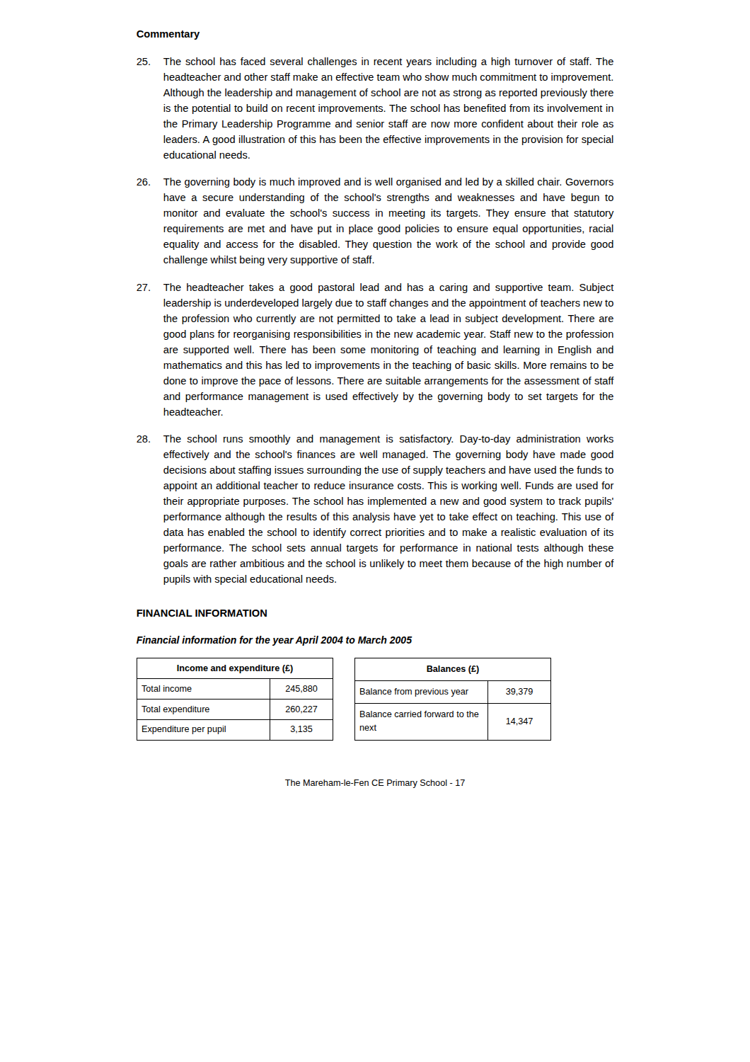Commentary
The school has faced several challenges in recent years including a high turnover of staff. The headteacher and other staff make an effective team who show much commitment to improvement. Although the leadership and management of school are not as strong as reported previously there is the potential to build on recent improvements. The school has benefited from its involvement in the Primary Leadership Programme and senior staff are now more confident about their role as leaders. A good illustration of this has been the effective improvements in the provision for special educational needs.
The governing body is much improved and is well organised and led by a skilled chair. Governors have a secure understanding of the school's strengths and weaknesses and have begun to monitor and evaluate the school's success in meeting its targets. They ensure that statutory requirements are met and have put in place good policies to ensure equal opportunities, racial equality and access for the disabled. They question the work of the school and provide good challenge whilst being very supportive of staff.
The headteacher takes a good pastoral lead and has a caring and supportive team. Subject leadership is underdeveloped largely due to staff changes and the appointment of teachers new to the profession who currently are not permitted to take a lead in subject development. There are good plans for reorganising responsibilities in the new academic year. Staff new to the profession are supported well. There has been some monitoring of teaching and learning in English and mathematics and this has led to improvements in the teaching of basic skills. More remains to be done to improve the pace of lessons. There are suitable arrangements for the assessment of staff and performance management is used effectively by the governing body to set targets for the headteacher.
The school runs smoothly and management is satisfactory. Day-to-day administration works effectively and the school's finances are well managed. The governing body have made good decisions about staffing issues surrounding the use of supply teachers and have used the funds to appoint an additional teacher to reduce insurance costs. This is working well. Funds are used for their appropriate purposes. The school has implemented a new and good system to track pupils' performance although the results of this analysis have yet to take effect on teaching. This use of data has enabled the school to identify correct priorities and to make a realistic evaluation of its performance. The school sets annual targets for performance in national tests although these goals are rather ambitious and the school is unlikely to meet them because of the high number of pupils with special educational needs.
FINANCIAL INFORMATION
Financial information for the year April 2004 to March 2005
| Income and expenditure (£) |
| --- |
| Total income | 245,880 |
| Total expenditure | 260,227 |
| Expenditure per pupil | 3,135 |
| Balances (£) |
| --- |
| Balance from previous year | 39,379 |
| Balance carried forward to the next | 14,347 |
The Mareham-le-Fen CE Primary School - 17